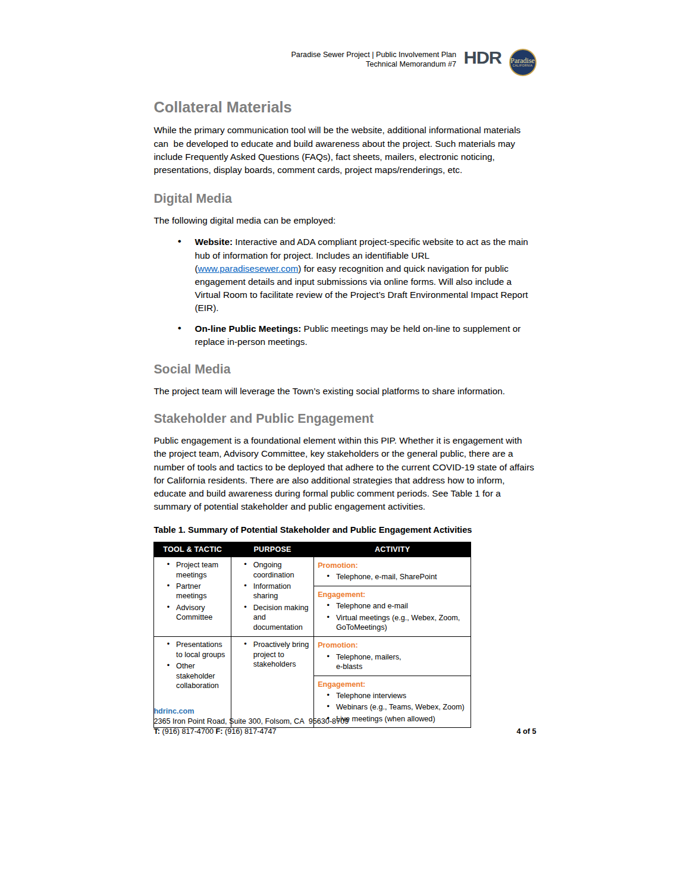Paradise Sewer Project | Public Involvement Plan
Technical Memorandum #7
HDR
Paradise California
Collateral Materials
While the primary communication tool will be the website, additional informational materials can be developed to educate and build awareness about the project. Such materials may include Frequently Asked Questions (FAQs), fact sheets, mailers, electronic noticing, presentations, display boards, comment cards, project maps/renderings, etc.
Digital Media
The following digital media can be employed:
Website: Interactive and ADA compliant project-specific website to act as the main hub of information for project. Includes an identifiable URL (www.paradisesewer.com) for easy recognition and quick navigation for public engagement details and input submissions via online forms. Will also include a Virtual Room to facilitate review of the Project’s Draft Environmental Impact Report (EIR).
On-line Public Meetings: Public meetings may be held on-line to supplement or replace in-person meetings.
Social Media
The project team will leverage the Town’s existing social platforms to share information.
Stakeholder and Public Engagement
Public engagement is a foundational element within this PIP. Whether it is engagement with the project team, Advisory Committee, key stakeholders or the general public, there are a number of tools and tactics to be deployed that adhere to the current COVID-19 state of affairs for California residents. There are also additional strategies that address how to inform, educate and build awareness during formal public comment periods. See Table 1 for a summary of potential stakeholder and public engagement activities.
Table 1. Summary of Potential Stakeholder and Public Engagement Activities
| TOOL & TACTIC | PURPOSE | ACTIVITY |
| --- | --- | --- |
| Project team meetings Partner meetings Advisory Committee | Ongoing coordination Information sharing Decision making and documentation | Promotion: Telephone, e-mail, SharePoint Engagement: Telephone and e-mail Virtual meetings (e.g., Webex, Zoom, GoToMeetings) |
| Presentations to local groups Other stakeholder collaboration | Proactively bring project to stakeholders | Promotion: Telephone, mailers, e-blasts Engagement: Telephone interviews Webinars (e.g., Teams, Webex, Zoom) Live meetings (when allowed) |
hdrinc.com
2365 Iron Point Road, Suite 300, Folsom, CA 95630-8709
T: (916) 817-4700 F: (916) 817-4747
4 of 5